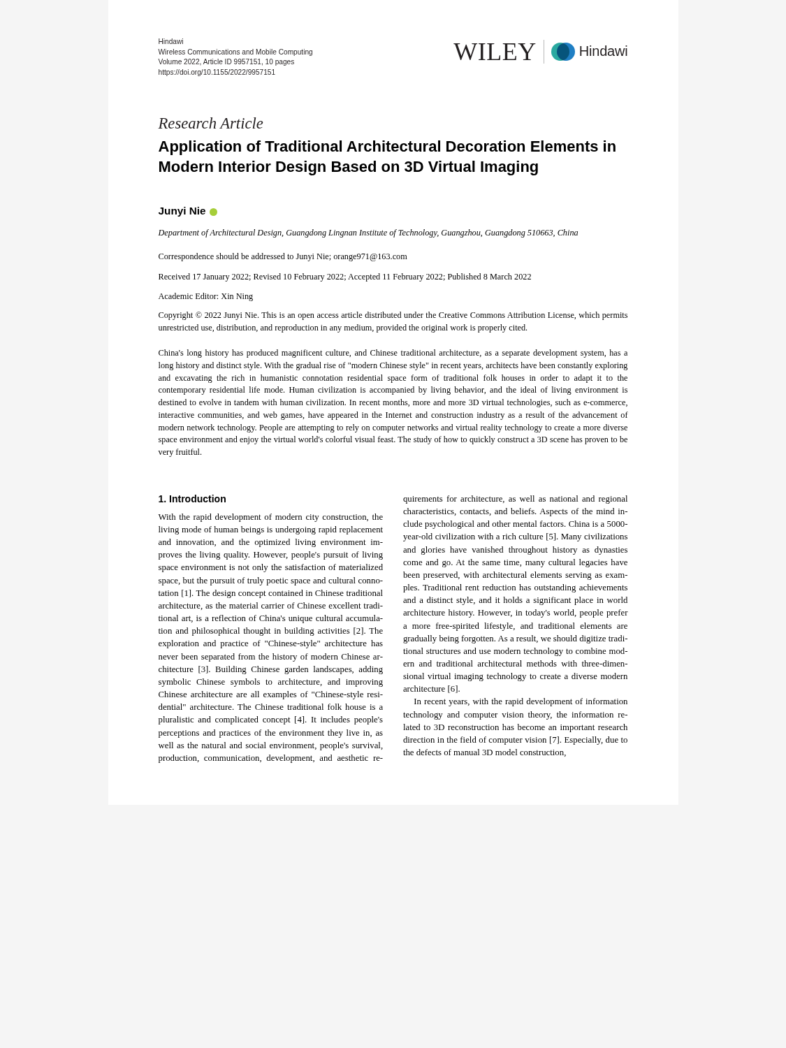Hindawi
Wireless Communications and Mobile Computing
Volume 2022, Article ID 9957151, 10 pages
https://doi.org/10.1155/2022/9957151
WILEY Hindawi
Research Article
Application of Traditional Architectural Decoration Elements in Modern Interior Design Based on 3D Virtual Imaging
Junyi Nie
Department of Architectural Design, Guangdong Lingnan Institute of Technology, Guangzhou, Guangdong 510663, China
Correspondence should be addressed to Junyi Nie; orange971@163.com
Received 17 January 2022; Revised 10 February 2022; Accepted 11 February 2022; Published 8 March 2022
Academic Editor: Xin Ning
Copyright © 2022 Junyi Nie. This is an open access article distributed under the Creative Commons Attribution License, which permits unrestricted use, distribution, and reproduction in any medium, provided the original work is properly cited.
China's long history has produced magnificent culture, and Chinese traditional architecture, as a separate development system, has a long history and distinct style. With the gradual rise of "modern Chinese style" in recent years, architects have been constantly exploring and excavating the rich in humanistic connotation residential space form of traditional folk houses in order to adapt it to the contemporary residential life mode. Human civilization is accompanied by living behavior, and the ideal of living environment is destined to evolve in tandem with human civilization. In recent months, more and more 3D virtual technologies, such as e-commerce, interactive communities, and web games, have appeared in the Internet and construction industry as a result of the advancement of modern network technology. People are attempting to rely on computer networks and virtual reality technology to create a more diverse space environment and enjoy the virtual world's colorful visual feast. The study of how to quickly construct a 3D scene has proven to be very fruitful.
1. Introduction
With the rapid development of modern city construction, the living mode of human beings is undergoing rapid replacement and innovation, and the optimized living environment improves the living quality. However, people's pursuit of living space environment is not only the satisfaction of materialized space, but the pursuit of truly poetic space and cultural connotation [1]. The design concept contained in Chinese traditional architecture, as the material carrier of Chinese excellent traditional art, is a reflection of China's unique cultural accumulation and philosophical thought in building activities [2]. The exploration and practice of "Chinese-style" architecture has never been separated from the history of modern Chinese architecture [3]. Building Chinese garden landscapes, adding symbolic Chinese symbols to architecture, and improving Chinese architecture are all examples of "Chinese-style residential" architecture. The Chinese traditional folk house is a pluralistic and complicated concept [4]. It includes people's perceptions and practices of the environment they live in, as well as the natural and social environment, people's survival, production, communication, development, and aesthetic requirements for architecture, as well as national and regional characteristics, contacts, and beliefs. Aspects of the mind include psychological and other mental factors. China is a 5000-year-old civilization with a rich culture [5]. Many civilizations and glories have vanished throughout history as dynasties come and go. At the same time, many cultural legacies have been preserved, with architectural elements serving as examples. Traditional rent reduction has outstanding achievements and a distinct style, and it holds a significant place in world architecture history. However, in today's world, people prefer a more free-spirited lifestyle, and traditional elements are gradually being forgotten. As a result, we should digitize traditional structures and use modern technology to combine modern and traditional architectural methods with three-dimensional virtual imaging technology to create a diverse modern architecture [6].
In recent years, with the rapid development of information technology and computer vision theory, the information related to 3D reconstruction has become an important research direction in the field of computer vision [7]. Especially, due to the defects of manual 3D model construction,